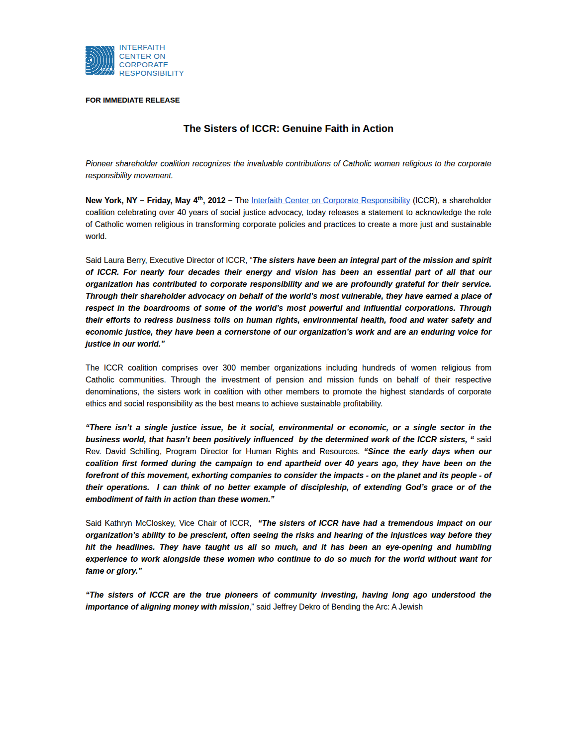Interfaith
Center on
Corporate
Responsibility
FOR IMMEDIATE RELEASE
The Sisters of ICCR: Genuine Faith in Action
Pioneer shareholder coalition recognizes the invaluable contributions of Catholic women religious to the corporate responsibility movement.
New York, NY – Friday, May 4th, 2012 – The Interfaith Center on Corporate Responsibility (ICCR), a shareholder coalition celebrating over 40 years of social justice advocacy, today releases a statement to acknowledge the role of Catholic women religious in transforming corporate policies and practices to create a more just and sustainable world.
Said Laura Berry, Executive Director of ICCR, “The sisters have been an integral part of the mission and spirit of ICCR. For nearly four decades their energy and vision has been an essential part of all that our organization has contributed to corporate responsibility and we are profoundly grateful for their service. Through their shareholder advocacy on behalf of the world’s most vulnerable, they have earned a place of respect in the boardrooms of some of the world’s most powerful and influential corporations. Through their efforts to redress business tolls on human rights, environmental health, food and water safety and economic justice, they have been a cornerstone of our organization’s work and are an enduring voice for justice in our world.”
The ICCR coalition comprises over 300 member organizations including hundreds of women religious from Catholic communities. Through the investment of pension and mission funds on behalf of their respective denominations, the sisters work in coalition with other members to promote the highest standards of corporate ethics and social responsibility as the best means to achieve sustainable profitability.
“There isn’t a single justice issue, be it social, environmental or economic, or a single sector in the business world, that hasn’t been positively influenced by the determined work of the ICCR sisters, “ said Rev. David Schilling, Program Director for Human Rights and Resources. “Since the early days when our coalition first formed during the campaign to end apartheid over 40 years ago, they have been on the forefront of this movement, exhorting companies to consider the impacts - on the planet and its people - of their operations. I can think of no better example of discipleship, of extending God’s grace or of the embodiment of faith in action than these women.”
Said Kathryn McCloskey, Vice Chair of ICCR, “The sisters of ICCR have had a tremendous impact on our organization’s ability to be prescient, often seeing the risks and hearing of the injustices way before they hit the headlines. They have taught us all so much, and it has been an eye-opening and humbling experience to work alongside these women who continue to do so much for the world without want for fame or glory.”
“The sisters of ICCR are the true pioneers of community investing, having long ago understood the importance of aligning money with mission,” said Jeffrey Dekro of Bending the Arc: A Jewish